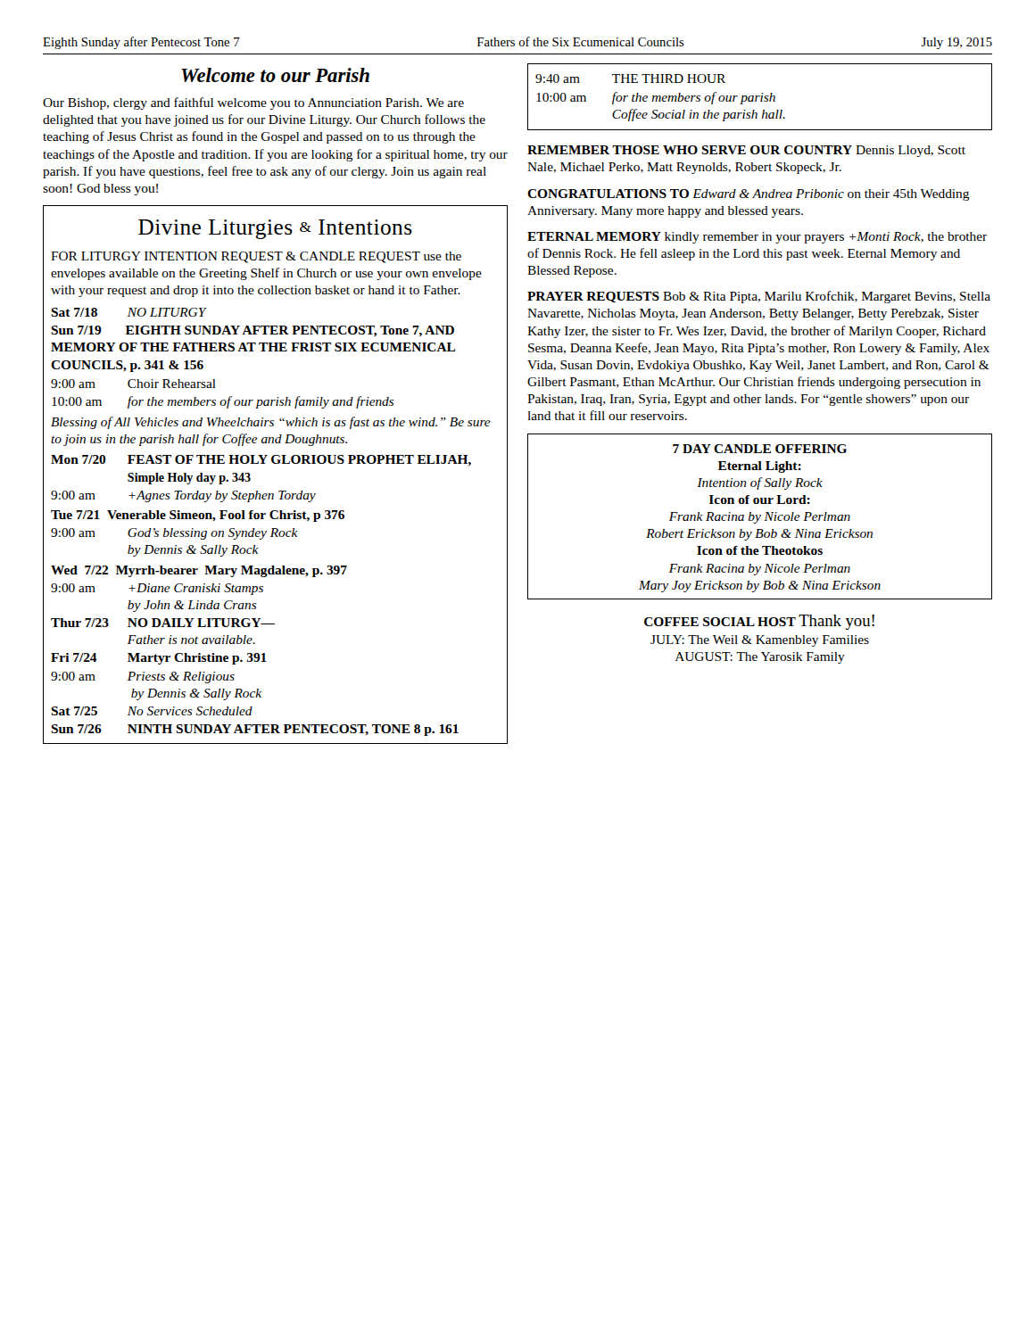Eighth Sunday after Pentecost Tone 7
Fathers of the Six Ecumenical Councils
July 19, 2015
Welcome to our Parish
Our Bishop, clergy and faithful welcome you to Annunciation Parish. We are delighted that you have joined us for our Divine Liturgy. Our Church follows the teaching of Jesus Christ as found in the Gospel and passed on to us through the teachings of the Apostle and tradition. If you are looking for a spiritual home, try our parish. If you have questions, feel free to ask any of our clergy. Join us again real soon! God bless you!
Divine Liturgies & Intentions
FOR LITURGY INTENTION REQUEST & CANDLE REQUEST use the envelopes available on the Greeting Shelf in Church or use your own envelope with your request and drop it into the collection basket or hand it to Father.
| Sat 7/18 | NO LITURGY |
Sun 7/19 EIGHTH SUNDAY AFTER PENTECOST, Tone 7, AND MEMORY OF THE FATHERS AT THE FRIST SIX ECUMENICAL COUNCILS, p. 341 & 156
| 9:00 am | Choir Rehearsal |
| 10:00 am | for the members of our parish family and friends |
Blessing of All Vehicles and Wheelchairs “which is as fast as the wind.” Be sure to join us in the parish hall for Coffee and Doughnuts.
| Mon 7/20 | FEAST OF THE HOLY GLORIOUS PROPHET ELIJAH, Simple Holy day p. 343 |
| 9:00 am | +Agnes Torday by Stephen Torday |
Tue 7/21 Venerable Simeon, Fool for Christ, p 376
| 9:00 am | God’s blessing on Syndey Rock by Dennis & Sally Rock |
Wed 7/22 Myrrh-bearer Mary Magdalene, p. 397
| 9:00 am | +Diane Craniski Stamps by John & Linda Crans |
| Thur 7/23 | NO DAILY LITURGY— Father is not available. |
| Fri 7/24 | Martyr Christine p. 391 |
| 9:00 am | Priests & Religious by Dennis & Sally Rock |
| Sat 7/25 | No Services Scheduled |
| Sun 7/26 | NINTH SUNDAY AFTER PENTECOST, TONE 8 p. 161 |
| 9:40 am | THE THIRD HOUR |
| 10:00 am | for the members of our parish Coffee Social in the parish hall. |
REMEMBER THOSE WHO SERVE OUR COUNTRY Dennis Lloyd, Scott Nale, Michael Perko, Matt Reynolds, Robert Skopeck, Jr.
CONGRATULATIONS TO Edward & Andrea Pribonic on their 45th Wedding Anniversary. Many more happy and blessed years.
ETERNAL MEMORY kindly remember in your prayers +Monti Rock, the brother of Dennis Rock. He fell asleep in the Lord this past week. Eternal Memory and Blessed Repose.
PRAYER REQUESTS Bob & Rita Pipta, Marilu Krofchik, Margaret Bevins, Stella Navarette, Nicholas Moyta, Jean Anderson, Betty Belanger, Betty Perebzak, Sister Kathy Izer, the sister to Fr. Wes Izer, David, the brother of Marilyn Cooper, Richard Sesma, Deanna Keefe, Jean Mayo, Rita Pipta’s mother, Ron Lowery & Family, Alex Vida, Susan Dovin, Evdokiya Obushko, Kay Weil, Janet Lambert, and Ron, Carol & Gilbert Pasmant, Ethan McArthur. Our Christian friends undergoing persecution in Pakistan, Iraq, Iran, Syria, Egypt and other lands. For “gentle showers” upon our land that it fill our reservoirs.
7 DAY CANDLE OFFERING
Eternal Light:
Intention of Sally Rock
Icon of our Lord:
Frank Racina by Nicole Perlman
Robert Erickson by Bob & Nina Erickson
Icon of the Theotokos
Frank Racina by Nicole Perlman
Mary Joy Erickson by Bob & Nina Erickson
COFFEE SOCIAL HOST Thank you!
JULY: The Weil & Kamenbley Families
AUGUST: The Yarosik Family